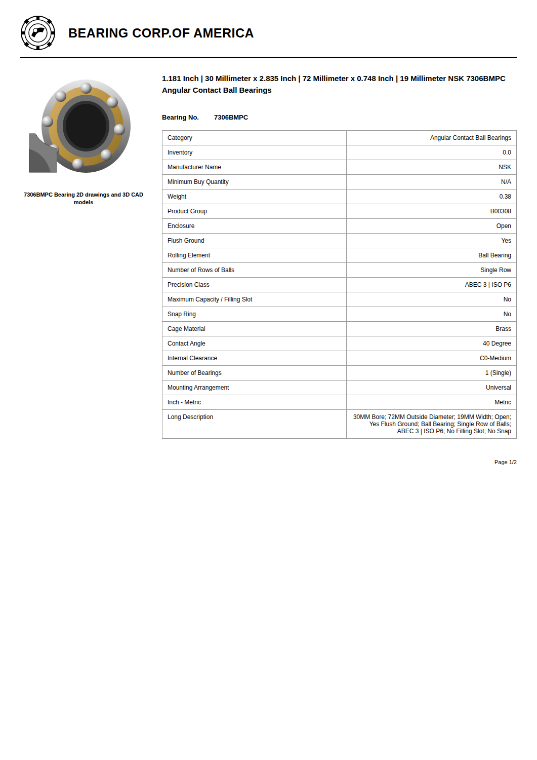BEARING CORP.OF AMERICA
7306BMPC Bearing 2D drawings and 3D CAD models
1.181 Inch | 30 Millimeter x 2.835 Inch | 72 Millimeter x 0.748 Inch | 19 Millimeter NSK 7306BMPC Angular Contact Ball Bearings
Bearing No. 7306BMPC
| Category | Angular Contact Ball Bearings |
| Inventory | 0.0 |
| Manufacturer Name | NSK |
| Minimum Buy Quantity | N/A |
| Weight | 0.38 |
| Product Group | B00308 |
| Enclosure | Open |
| Flush Ground | Yes |
| Rolling Element | Ball Bearing |
| Number of Rows of Balls | Single Row |
| Precision Class | ABEC 3 / ISO P6 |
| Maximum Capacity / Filling Slot | No |
| Snap Ring | No |
| Cage Material | Brass |
| Contact Angle | 40 Degree |
| Internal Clearance | C0-Medium |
| Number of Bearings | 1 (Single) |
| Mounting Arrangement | Universal |
| Inch - Metric | Metric |
| Long Description | 30MM Bore; 72MM Outside Diameter; 19MM Width; Open; Yes Flush Ground; Ball Bearing; Single Row of Balls; ABEC 3 / ISO P6; No Filling Slot; No Snap |
Page 1/2